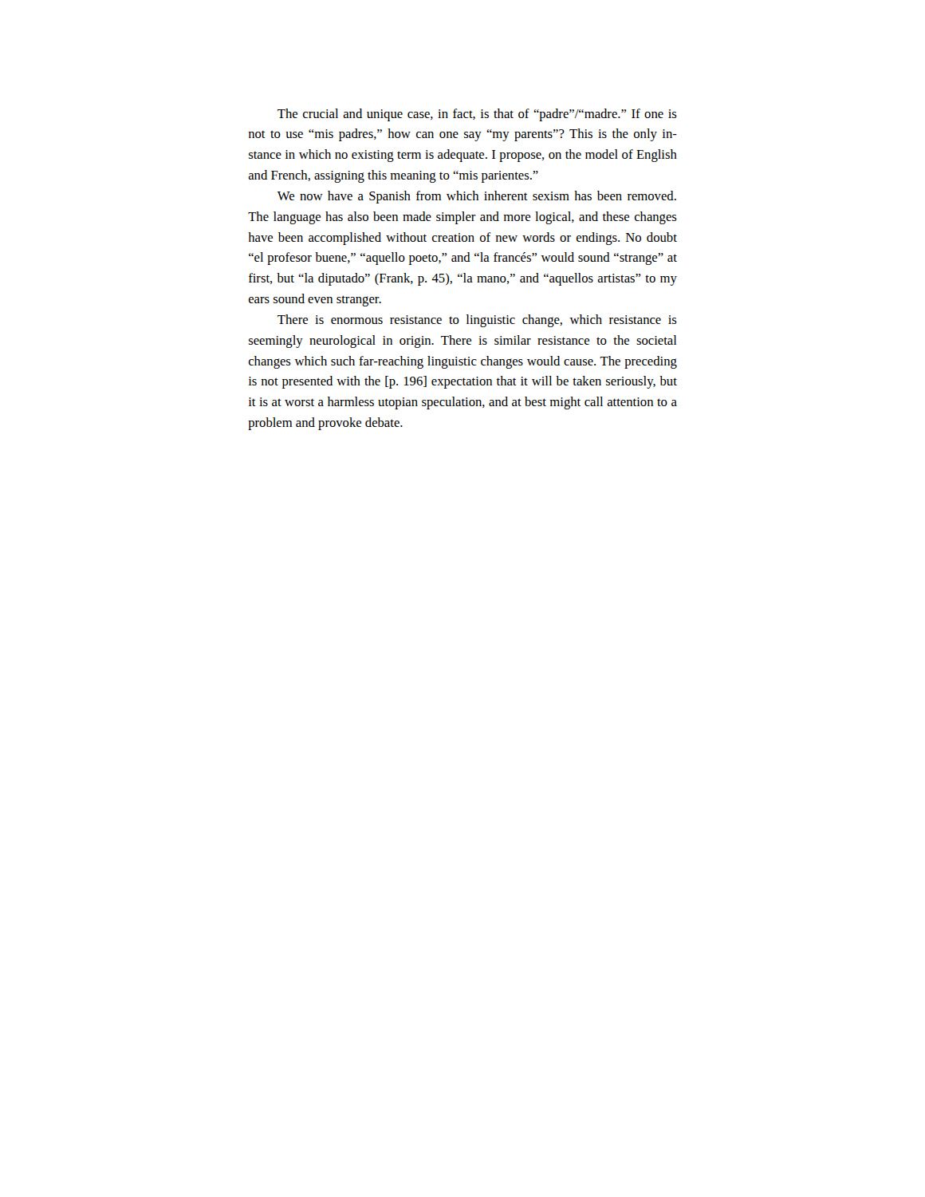The crucial and unique case, in fact, is that of “padre”/“madre.” If one is not to use “mis padres,” how can one say “my parents”? This is the only instance in which no existing term is adequate. I propose, on the model of English and French, assigning this meaning to “mis parientes.”
We now have a Spanish from which inherent sexism has been removed. The language has also been made simpler and more logical, and these changes have been accomplished without creation of new words or endings. No doubt “el profesor buene,” “aquello poeto,” and “la francés” would sound “strange” at first, but “la diputado” (Frank, p. 45), “la mano,” and “aquellos artistas” to my ears sound even stranger.
There is enormous resistance to linguistic change, which resistance is seemingly neurological in origin. There is similar resistance to the societal changes which such far-reaching linguistic changes would cause. The preceding is not presented with the [p. 196] expectation that it will be taken seriously, but it is at worst a harmless utopian speculation, and at best might call attention to a problem and provoke debate.